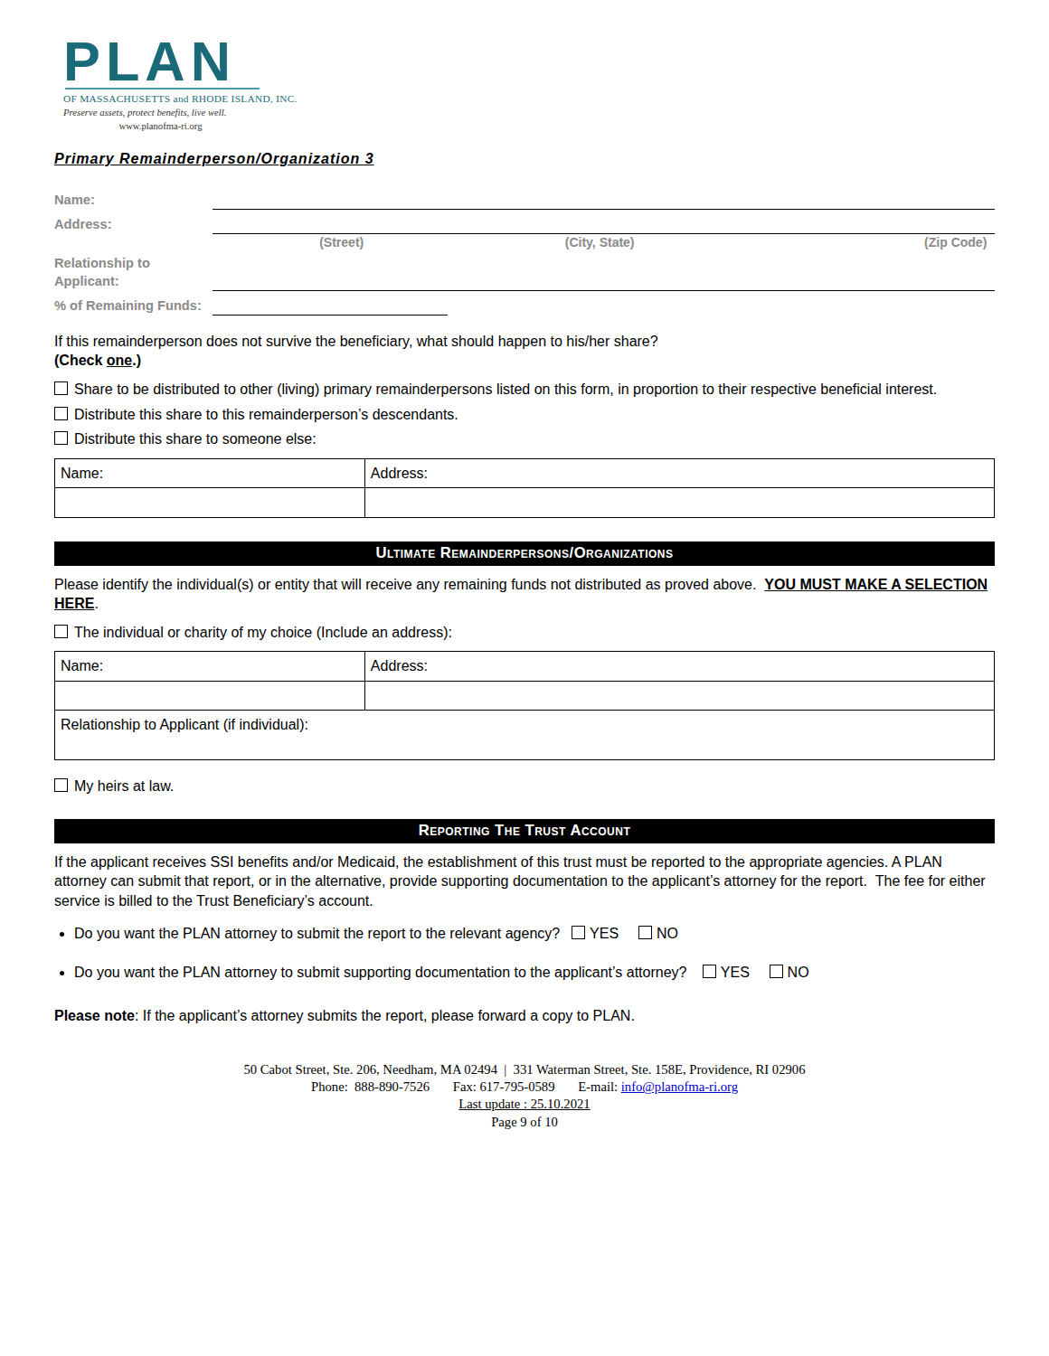PLAN
OF MASSACHUSETTS and RHODE ISLAND, INC.
Preserve assets, protect benefits, live well.
www.planofma-ri.org
Primary Remainderperson/Organization 3
| Name: | |
| Address: | |
| | (Street) (City, State) (Zip Code) |
| Relationship to Applicant: | |
| % of Remaining Funds: | |
If this remainderperson does not survive the beneficiary, what should happen to his/her share?
(Check one.)
Share to be distributed to other (living) primary remainderpersons listed on this form, in proportion to their respective beneficial interest.
Distribute this share to this remainderperson’s descendants.
Distribute this share to someone else:
| Name: | Address: |
Ultimate Remainderpersons/Organizations
Please identify the individual(s) or entity that will receive any remaining funds not distributed as proved above. YOU MUST MAKE A SELECTION HERE.
The individual or charity of my choice (Include an address):
| Name: | Address: |
| Relationship to Applicant (if individual): |
My heirs at law.
Reporting The Trust Account
If the applicant receives SSI benefits and/or Medicaid, the establishment of this trust must be reported to the appropriate agencies. A PLAN attorney can submit that report, or in the alternative, provide supporting documentation to the applicant’s attorney for the report. The fee for either service is billed to the Trust Beneficiary’s account.
Do you want the PLAN attorney to submit the report to the relevant agency? YES NO
Do you want the PLAN attorney to submit supporting documentation to the applicant’s attorney? YES NO
Please note: If the applicant’s attorney submits the report, please forward a copy to PLAN.
50 Cabot Street, Ste. 206, Needham, MA 02494 | 331 Waterman Street, Ste. 158E, Providence, RI 02906
Phone: 888-890-7526 Fax: 617-795-0589 E-mail: info@planofma-ri.org
Last update : 25.10.2021
Page 9 of 10